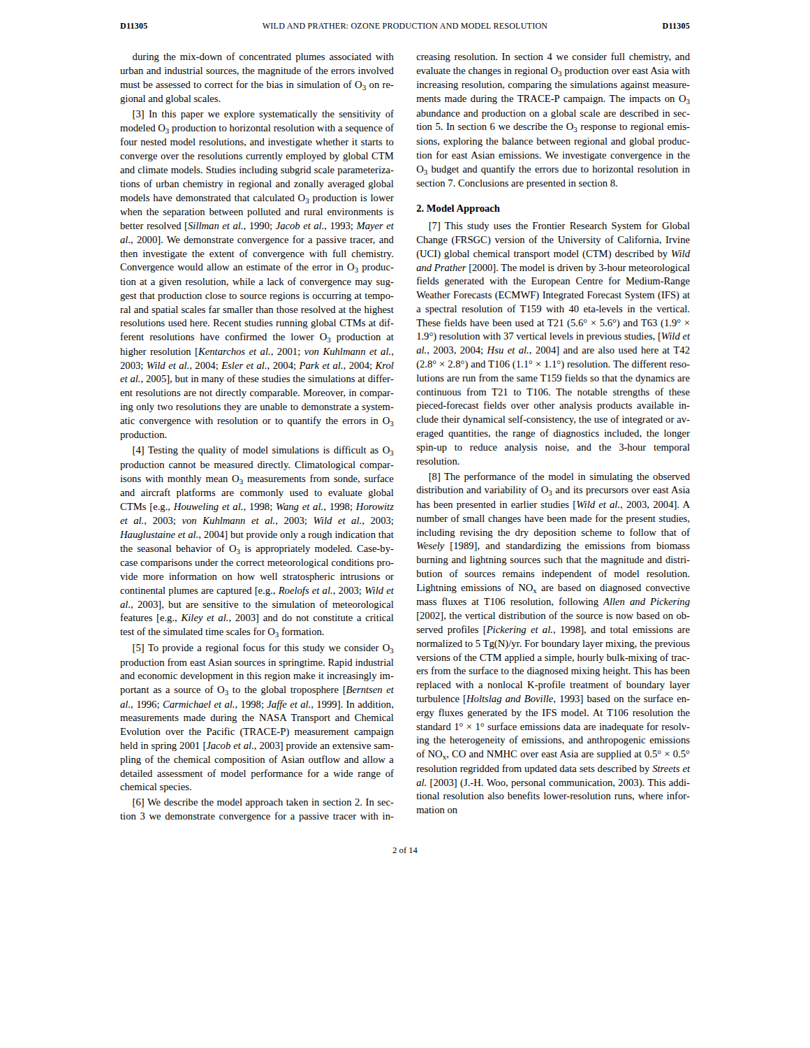D11305 WILD AND PRATHER: OZONE PRODUCTION AND MODEL RESOLUTION D11305
during the mix-down of concentrated plumes associated with urban and industrial sources, the magnitude of the errors involved must be assessed to correct for the bias in simulation of O3 on regional and global scales.
[3] In this paper we explore systematically the sensitivity of modeled O3 production to horizontal resolution with a sequence of four nested model resolutions, and investigate whether it starts to converge over the resolutions currently employed by global CTM and climate models. Studies including subgrid scale parameterizations of urban chemistry in regional and zonally averaged global models have demonstrated that calculated O3 production is lower when the separation between polluted and rural environments is better resolved [Sillman et al., 1990; Jacob et al., 1993; Mayer et al., 2000]. We demonstrate convergence for a passive tracer, and then investigate the extent of convergence with full chemistry. Convergence would allow an estimate of the error in O3 production at a given resolution, while a lack of convergence may suggest that production close to source regions is occurring at temporal and spatial scales far smaller than those resolved at the highest resolutions used here. Recent studies running global CTMs at different resolutions have confirmed the lower O3 production at higher resolution [Kentarchos et al., 2001; von Kuhlmann et al., 2003; Wild et al., 2004; Esler et al., 2004; Park et al., 2004; Krol et al., 2005], but in many of these studies the simulations at different resolutions are not directly comparable. Moreover, in comparing only two resolutions they are unable to demonstrate a systematic convergence with resolution or to quantify the errors in O3 production.
[4] Testing the quality of model simulations is difficult as O3 production cannot be measured directly. Climatological comparisons with monthly mean O3 measurements from sonde, surface and aircraft platforms are commonly used to evaluate global CTMs [e.g., Houweling et al., 1998; Wang et al., 1998; Horowitz et al., 2003; von Kuhlmann et al., 2003; Wild et al., 2003; Hauglustaine et al., 2004] but provide only a rough indication that the seasonal behavior of O3 is appropriately modeled. Case-by-case comparisons under the correct meteorological conditions provide more information on how well stratospheric intrusions or continental plumes are captured [e.g., Roelofs et al., 2003; Wild et al., 2003], but are sensitive to the simulation of meteorological features [e.g., Kiley et al., 2003] and do not constitute a critical test of the simulated time scales for O3 formation.
[5] To provide a regional focus for this study we consider O3 production from east Asian sources in springtime. Rapid industrial and economic development in this region make it increasingly important as a source of O3 to the global troposphere [Berntsen et al., 1996; Carmichael et al., 1998; Jaffe et al., 1999]. In addition, measurements made during the NASA Transport and Chemical Evolution over the Pacific (TRACE-P) measurement campaign held in spring 2001 [Jacob et al., 2003] provide an extensive sampling of the chemical composition of Asian outflow and allow a detailed assessment of model performance for a wide range of chemical species.
[6] We describe the model approach taken in section 2. In section 3 we demonstrate convergence for a passive tracer with increasing resolution. In section 4 we consider full chemistry, and evaluate the changes in regional O3 production over east Asia with increasing resolution, comparing the simulations against measurements made during the TRACE-P campaign. The impacts on O3 abundance and production on a global scale are described in section 5. In section 6 we describe the O3 response to regional emissions, exploring the balance between regional and global production for east Asian emissions. We investigate convergence in the O3 budget and quantify the errors due to horizontal resolution in section 7. Conclusions are presented in section 8.
2. Model Approach
[7] This study uses the Frontier Research System for Global Change (FRSGC) version of the University of California, Irvine (UCI) global chemical transport model (CTM) described by Wild and Prather [2000]. The model is driven by 3-hour meteorological fields generated with the European Centre for Medium-Range Weather Forecasts (ECMWF) Integrated Forecast System (IFS) at a spectral resolution of T159 with 40 eta-levels in the vertical. These fields have been used at T21 (5.6° × 5.6°) and T63 (1.9° × 1.9°) resolution with 37 vertical levels in previous studies, [Wild et al., 2003, 2004; Hsu et al., 2004] and are also used here at T42 (2.8° × 2.8°) and T106 (1.1° × 1.1°) resolution. The different resolutions are run from the same T159 fields so that the dynamics are continuous from T21 to T106. The notable strengths of these pieced-forecast fields over other analysis products available include their dynamical self-consistency, the use of integrated or averaged quantities, the range of diagnostics included, the longer spin-up to reduce analysis noise, and the 3-hour temporal resolution.
[8] The performance of the model in simulating the observed distribution and variability of O3 and its precursors over east Asia has been presented in earlier studies [Wild et al., 2003, 2004]. A number of small changes have been made for the present studies, including revising the dry deposition scheme to follow that of Wesely [1989], and standardizing the emissions from biomass burning and lightning sources such that the magnitude and distribution of sources remains independent of model resolution. Lightning emissions of NOx are based on diagnosed convective mass fluxes at T106 resolution, following Allen and Pickering [2002], the vertical distribution of the source is now based on observed profiles [Pickering et al., 1998], and total emissions are normalized to 5 Tg(N)/yr. For boundary layer mixing, the previous versions of the CTM applied a simple, hourly bulk-mixing of tracers from the surface to the diagnosed mixing height. This has been replaced with a nonlocal K-profile treatment of boundary layer turbulence [Holtslag and Boville, 1993] based on the surface energy fluxes generated by the IFS model. At T106 resolution the standard 1° × 1° surface emissions data are inadequate for resolving the heterogeneity of emissions, and anthropogenic emissions of NOx, CO and NMHC over east Asia are supplied at 0.5° × 0.5° resolution regridded from updated data sets described by Streets et al. [2003] (J.-H. Woo, personal communication, 2003). This additional resolution also benefits lower-resolution runs, where information on
2 of 14